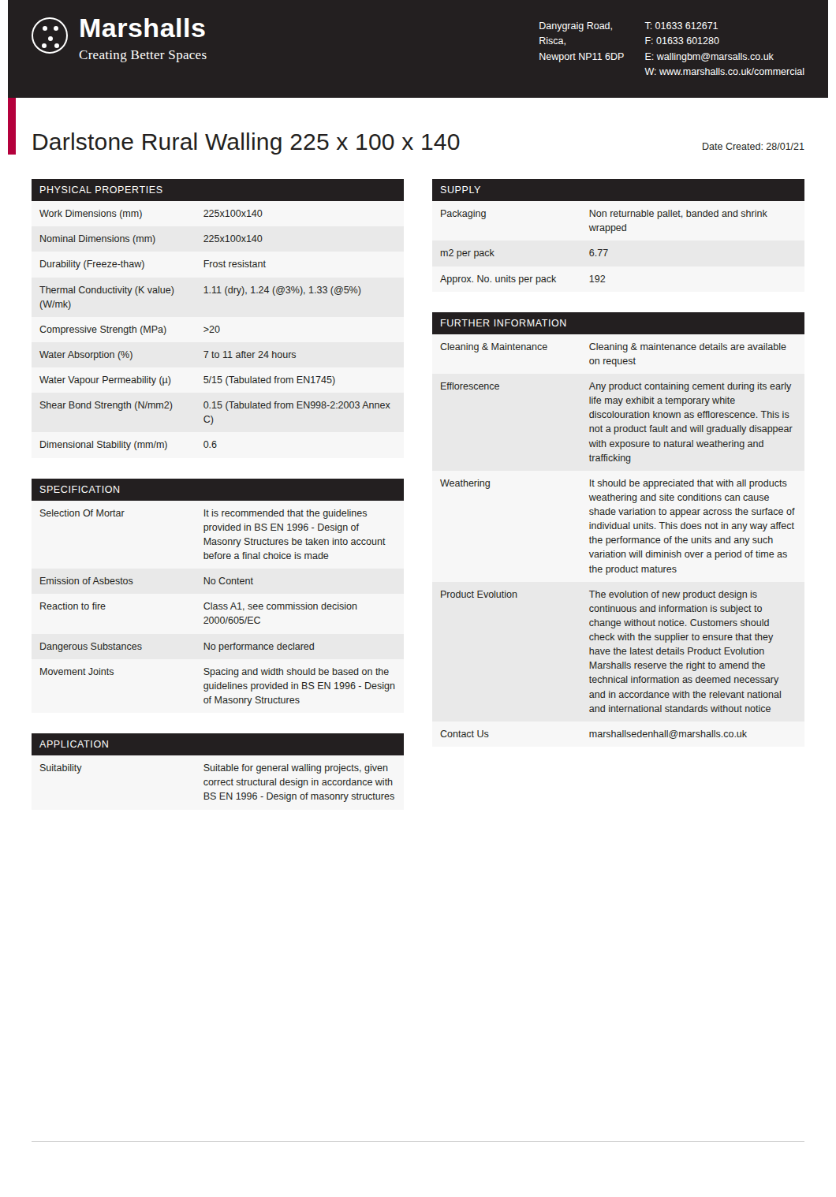Marshalls
Creating Better Spaces
Danygraig Road,
Risca,
Newport NP11 6DP
T: 01633 612671
F: 01633 601280
E: wallingbm@marsalls.co.uk
W: www.marshalls.co.uk/commercial
Darlstone Rural Walling 225 x 100 x 140
Date Created: 28/01/21
Physical Properties
| Work Dimensions (mm) | 225x100x140 |
| Nominal Dimensions (mm) | 225x100x140 |
| Durability (Freeze-thaw) | Frost resistant |
| Thermal Conductivity (K value) (W/mk) | 1.11 (dry), 1.24 (@3%), 1.33 (@5%) |
| Compressive Strength (MPa) | >20 |
| Water Absorption (%) | 7 to 11 after 24 hours |
| Water Vapour Permeability (µ) | 5/15 (Tabulated from EN1745) |
| Shear Bond Strength (N/mm2) | 0.15 (Tabulated from EN998-2:2003 Annex C) |
| Dimensional Stability (mm/m) | 0.6 |
Specification
| Selection Of Mortar | It is recommended that the guidelines provided in BS EN 1996 - Design of Masonry Structures be taken into account before a final choice is made |
| Emission of Asbestos | No Content |
| Reaction to fire | Class A1, see commission decision 2000/605/EC |
| Dangerous Substances | No performance declared |
| Movement Joints | Spacing and width should be based on the guidelines provided in BS EN 1996 - Design of Masonry Structures |
Application
| Suitability | Suitable for general walling projects, given correct structural design in accordance with BS EN 1996 - Design of masonry structures |
Supply
| Packaging | Non returnable pallet, banded and shrink wrapped |
| m2 per pack | 6.77 |
| Approx. No. units per pack | 192 |
Further Information
| Cleaning & Maintenance | Cleaning & maintenance details are available on request |
| Efflorescence | Any product containing cement during its early life may exhibit a temporary white discolouration known as efflorescence. This is not a product fault and will gradually disappear with exposure to natural weathering and trafficking |
| Weathering | It should be appreciated that with all products weathering and site conditions can cause shade variation to appear across the surface of individual units. This does not in any way affect the performance of the units and any such variation will diminish over a period of time as the product matures |
| Product Evolution | The evolution of new product design is continuous and information is subject to change without notice. Customers should check with the supplier to ensure that they have the latest details Product Evolution Marshalls reserve the right to amend the technical information as deemed necessary and in accordance with the relevant national and international standards without notice |
| Contact Us | marshallsedenhall@marshalls.co.uk |